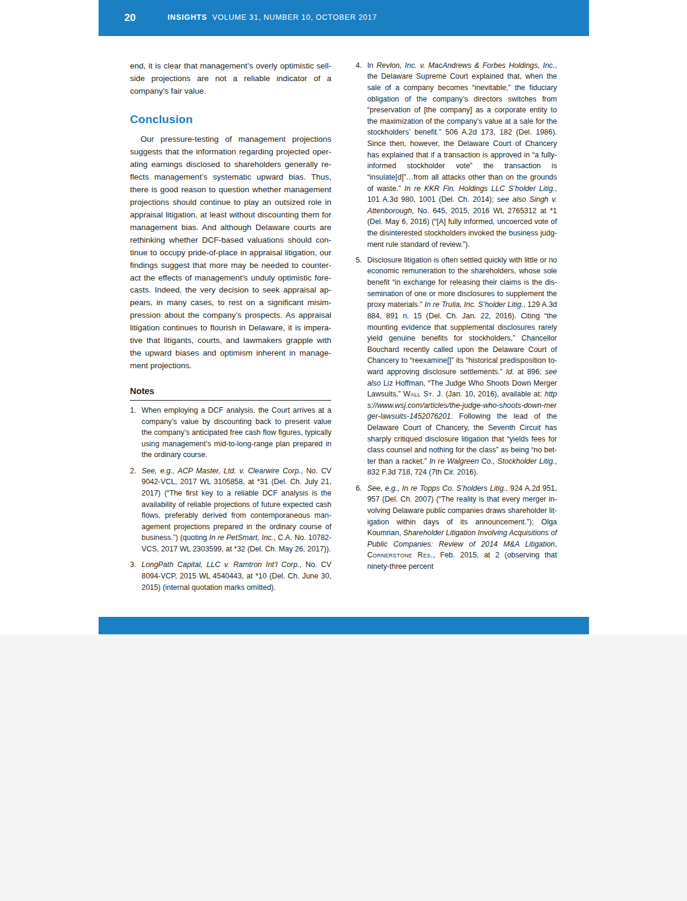20
Insights Volume 31, Number 10, October 2017
end, it is clear that management’s overly optimistic sell-side projections are not a reliable indicator of a company’s fair value.
Conclusion
Our pressure-testing of management projections suggests that the information regarding projected operating earnings disclosed to shareholders generally reflects management’s systematic upward bias. Thus, there is good reason to question whether management projections should continue to play an outsized role in appraisal litigation, at least without discounting them for management bias. And although Delaware courts are rethinking whether DCF-based valuations should continue to occupy pride-of-place in appraisal litigation, our findings suggest that more may be needed to counteract the effects of management’s unduly optimistic forecasts. Indeed, the very decision to seek appraisal appears, in many cases, to rest on a significant misimpression about the company’s prospects. As appraisal litigation continues to flourish in Delaware, it is imperative that litigants, courts, and lawmakers grapple with the upward biases and optimism inherent in management projections.
Notes
When employing a DCF analysis, the Court arrives at a company’s value by discounting back to present value the company’s anticipated free cash flow figures, typically using management’s mid-to-long-range plan prepared in the ordinary course.
See, e.g., ACP Master, Ltd. v. Clearwire Corp., No. CV 9042-VCL, 2017 WL 3105858, at *31 (Del. Ch. July 21, 2017) (“The first key to a reliable DCF analysis is the availability of reliable projections of future expected cash flows, preferably derived from contemporaneous management projections prepared in the ordinary course of business.”) (quoting In re PetSmart, Inc., C.A. No. 10782-VCS, 2017 WL 2303599, at *32 (Del. Ch. May 26, 2017)).
LongPath Capital, LLC v. Ramtron Int’l Corp., No. CV 8094-VCP, 2015 WL 4540443, at *10 (Del. Ch. June 30, 2015) (internal quotation marks omitted).
In Revlon, Inc. v. MacAndrews & Forbes Holdings, Inc., the Delaware Supreme Court explained that, when the sale of a company becomes “inevitable,” the fiduciary obligation of the company’s directors switches from “preservation of [the company] as a corporate entity to the maximization of the company’s value at a sale for the stockholders’ benefit.” 506 A.2d 173, 182 (Del. 1986). Since then, however, the Delaware Court of Chancery has explained that if a transaction is approved in “a fully-informed stockholder vote” the transaction is “insulate[d]”…from all attacks other than on the grounds of waste.” In re KKR Fin. Holdings LLC S’holder Litig., 101 A.3d 980, 1001 (Del. Ch. 2014); see also Singh v. Attenborough, No. 645, 2015, 2016 WL 2765312 at *1 (Del. May 6, 2016) (“[A] fully informed, uncoerced vote of the disinterested stockholders invoked the business judgment rule standard of review.”).
Disclosure litigation is often settled quickly with little or no economic remuneration to the shareholders, whose sole benefit “in exchange for releasing their claims is the dissemination of one or more disclosures to supplement the proxy materials.” In re Trulia, Inc. S’holder Litig., 129 A.3d 884, 891 n. 15 (Del. Ch. Jan. 22, 2016). Citing “the mounting evidence that supplemental disclosures rarely yield genuine benefits for stockholders,” Chancellor Bouchard recently called upon the Delaware Court of Chancery to “reexamine[]” its “historical predisposition toward approving disclosure settlements.” Id. at 896; see also Liz Hoffman, “The Judge Who Shoots Down Merger Lawsuits,” Wall St. J. (Jan. 10, 2016), available at: https://www.wsj.com/articles/the-judge-who-shoots-down-merger-lawsuits-1452076201. Following the lead of the Delaware Court of Chancery, the Seventh Circuit has sharply critiqued disclosure litigation that “yields fees for class counsel and nothing for the class” as being “no better than a racket.” In re Walgreen Co., Stockholder Litig., 832 F.3d 718, 724 (7th Cir. 2016).
See, e.g., In re Topps Co. S’holders Litig., 924 A.2d 951, 957 (Del. Ch. 2007) (“The reality is that every merger involving Delaware public companies draws shareholder litigation within days of its announcement.”); Olga Koumrian, Shareholder Litigation Involving Acquisitions of Public Companies: Review of 2014 M&A Litigation, Cornerstone Res., Feb. 2015, at 2 (observing that ninety-three percent